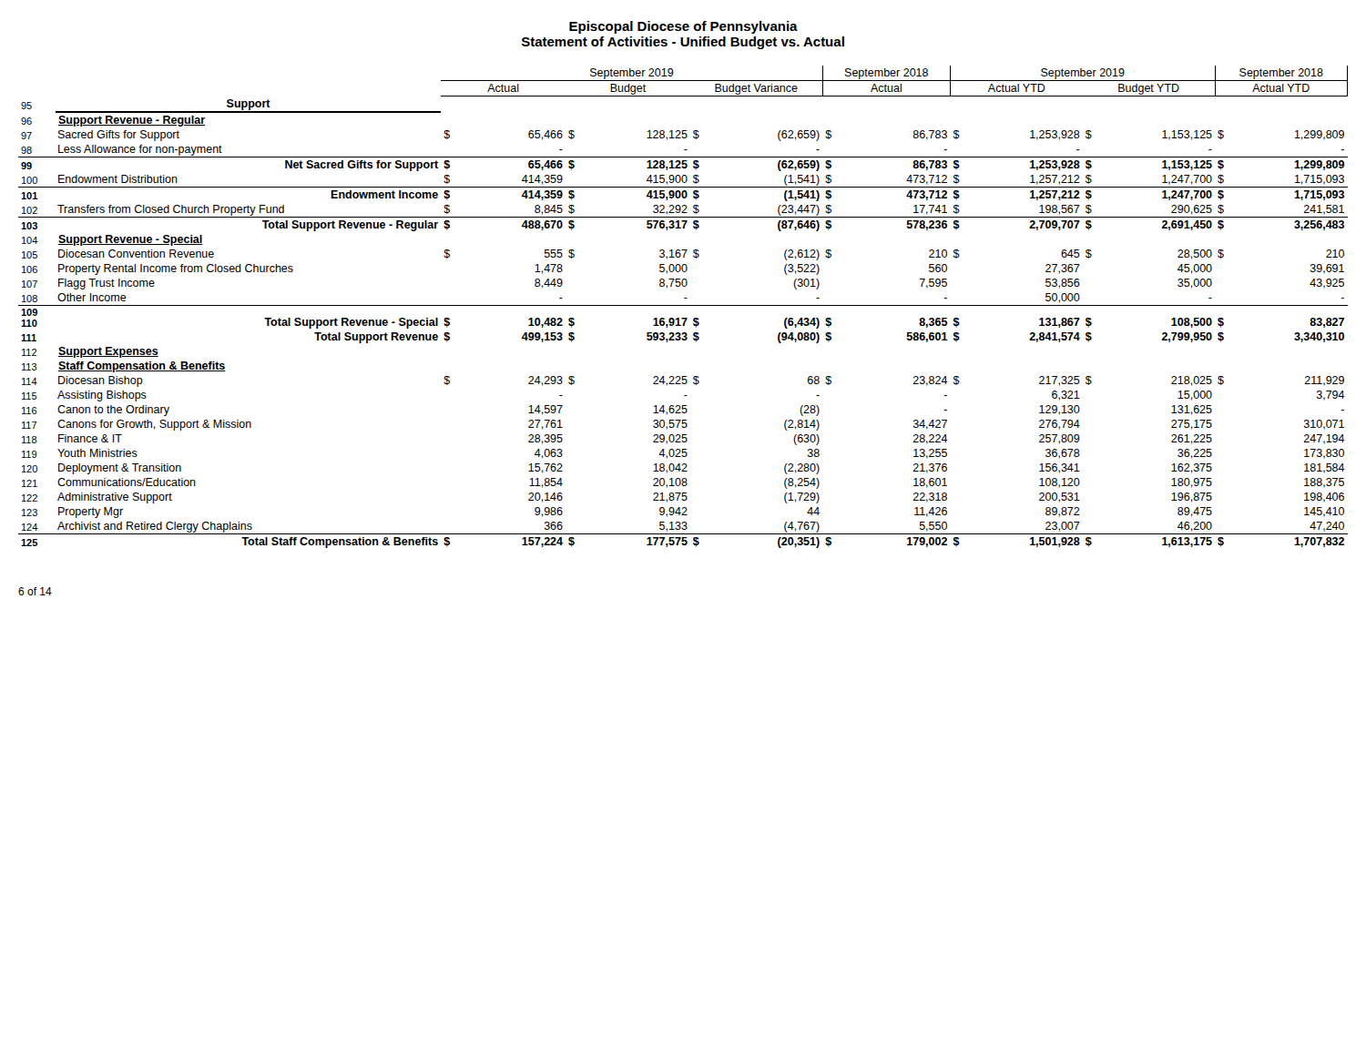Episcopal Diocese of Pennsylvania
Statement of Activities - Unified Budget vs. Actual
| | | September 2019 | September 2018 | September 2019 | September 2018 |
| | | Actual | Budget | Budget Variance | Actual | Actual YTD | Budget YTD | Actual YTD |
| 95 | Support | |
| 96 | Support Revenue - Regular | |
| 97 | Sacred Gifts for Support | $ | 65,466 | $ | 128,125 | $ | (62,659) | $ | 86,783 | $ | 1,253,928 | $ | 1,153,125 | $ | 1,299,809 |
| 98 | Less Allowance for non-payment | | - | | - | | - | | - | | - | | - | | - |
| 99 | Net Sacred Gifts for Support | $ | 65,466 | $ | 128,125 | $ | (62,659) | $ | 86,783 | $ | 1,253,928 | $ | 1,153,125 | $ | 1,299,809 |
| 100 | Endowment Distribution | $ | 414,359 | | 415,900 | $ | (1,541) | $ | 473,712 | $ | 1,257,212 | $ | 1,247,700 | $ | 1,715,093 |
| 101 | Endowment Income | $ | 414,359 | $ | 415,900 | $ | (1,541) | $ | 473,712 | $ | 1,257,212 | $ | 1,247,700 | $ | 1,715,093 |
| 102 | Transfers from Closed Church Property Fund | $ | 8,845 | $ | 32,292 | $ | (23,447) | $ | 17,741 | $ | 198,567 | $ | 290,625 | $ | 241,581 |
| 103 | Total Support Revenue - Regular | $ | 488,670 | $ | 576,317 | $ | (87,646) | $ | 578,236 | $ | 2,709,707 | $ | 2,691,450 | $ | 3,256,483 |
| 104 | Support Revenue - Special | |
| 105 | Diocesan Convention Revenue | $ | 555 | $ | 3,167 | $ | (2,612) | $ | 210 | $ | 645 | $ | 28,500 | $ | 210 |
| 106 | Property Rental Income from Closed Churches | | 1,478 | | 5,000 | | (3,522) | | 560 | | 27,367 | | 45,000 | | 39,691 |
| 107 | Flagg Trust Income | | 8,449 | | 8,750 | | (301) | | 7,595 | | 53,856 | | 35,000 | | 43,925 |
| 108 | Other Income | | - | | - | | - | | - | | 50,000 | | - | | - |
| 109 110 | Total Support Revenue - Special | $ | 10,482 | $ | 16,917 | $ | (6,434) | $ | 8,365 | $ | 131,867 | $ | 108,500 | $ | 83,827 |
| 111 | Total Support Revenue | $ | 499,153 | $ | 593,233 | $ | (94,080) | $ | 586,601 | $ | 2,841,574 | $ | 2,799,950 | $ | 3,340,310 |
| 112 | Support Expenses | |
| 113 | Staff Compensation & Benefits | |
| 114 | Diocesan Bishop | $ | 24,293 | $ | 24,225 | $ | 68 | $ | 23,824 | $ | 217,325 | $ | 218,025 | $ | 211,929 |
| 115 | Assisting Bishops | | - | | - | | - | | - | | 6,321 | | 15,000 | | 3,794 |
| 116 | Canon to the Ordinary | | 14,597 | | 14,625 | | (28) | | - | | 129,130 | | 131,625 | | - |
| 117 | Canons for Growth, Support & Mission | | 27,761 | | 30,575 | | (2,814) | | 34,427 | | 276,794 | | 275,175 | | 310,071 |
| 118 | Finance & IT | | 28,395 | | 29,025 | | (630) | | 28,224 | | 257,809 | | 261,225 | | 247,194 |
| 119 | Youth Ministries | | 4,063 | | 4,025 | | 38 | | 13,255 | | 36,678 | | 36,225 | | 173,830 |
| 120 | Deployment & Transition | | 15,762 | | 18,042 | | (2,280) | | 21,376 | | 156,341 | | 162,375 | | 181,584 |
| 121 | Communications/Education | | 11,854 | | 20,108 | | (8,254) | | 18,601 | | 108,120 | | 180,975 | | 188,375 |
| 122 | Administrative Support | | 20,146 | | 21,875 | | (1,729) | | 22,318 | | 200,531 | | 196,875 | | 198,406 |
| 123 | Property Mgr | | 9,986 | | 9,942 | | 44 | | 11,426 | | 89,872 | | 89,475 | | 145,410 |
| 124 | Archivist and Retired Clergy Chaplains | | 366 | | 5,133 | | (4,767) | | 5,550 | | 23,007 | | 46,200 | | 47,240 |
| 125 | Total Staff Compensation & Benefits | $ | 157,224 | $ | 177,575 | $ | (20,351) | $ | 179,002 | $ | 1,501,928 | $ | 1,613,175 | $ | 1,707,832 |
6 of 14